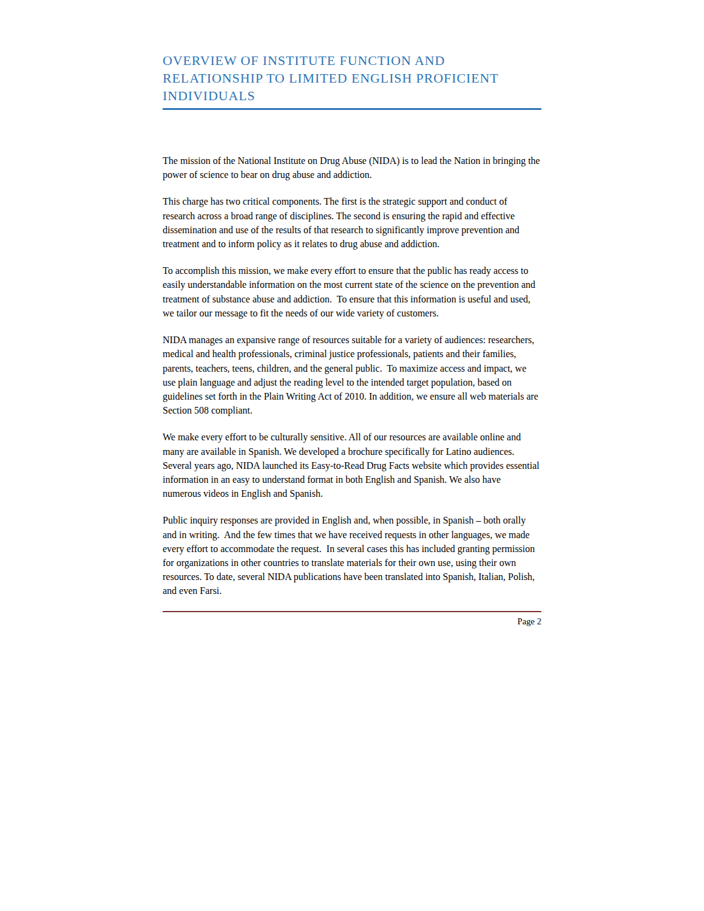Overview of Institute Function and Relationship to Limited English Proficient Individuals
The mission of the National Institute on Drug Abuse (NIDA) is to lead the Nation in bringing the power of science to bear on drug abuse and addiction.
This charge has two critical components. The first is the strategic support and conduct of research across a broad range of disciplines. The second is ensuring the rapid and effective dissemination and use of the results of that research to significantly improve prevention and treatment and to inform policy as it relates to drug abuse and addiction.
To accomplish this mission, we make every effort to ensure that the public has ready access to easily understandable information on the most current state of the science on the prevention and treatment of substance abuse and addiction. To ensure that this information is useful and used, we tailor our message to fit the needs of our wide variety of customers.
NIDA manages an expansive range of resources suitable for a variety of audiences: researchers, medical and health professionals, criminal justice professionals, patients and their families, parents, teachers, teens, children, and the general public. To maximize access and impact, we use plain language and adjust the reading level to the intended target population, based on guidelines set forth in the Plain Writing Act of 2010. In addition, we ensure all web materials are Section 508 compliant.
We make every effort to be culturally sensitive. All of our resources are available online and many are available in Spanish. We developed a brochure specifically for Latino audiences. Several years ago, NIDA launched its Easy-to-Read Drug Facts website which provides essential information in an easy to understand format in both English and Spanish. We also have numerous videos in English and Spanish.
Public inquiry responses are provided in English and, when possible, in Spanish – both orally and in writing. And the few times that we have received requests in other languages, we made every effort to accommodate the request. In several cases this has included granting permission for organizations in other countries to translate materials for their own use, using their own resources. To date, several NIDA publications have been translated into Spanish, Italian, Polish, and even Farsi.
Page 2